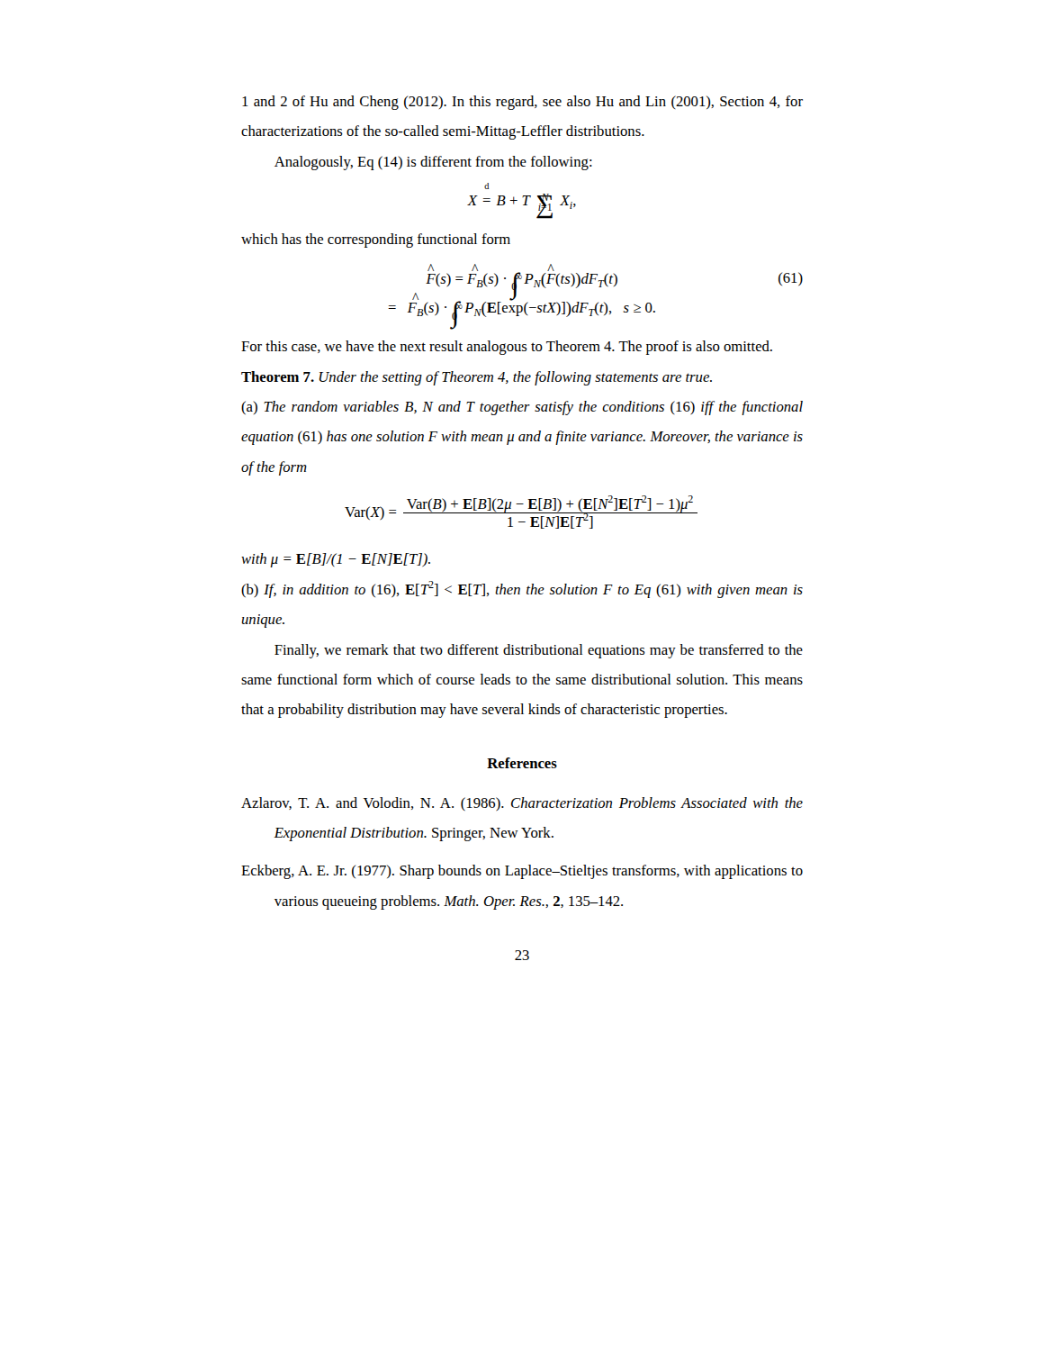1 and 2 of Hu and Cheng (2012). In this regard, see also Hu and Lin (2001), Section 4, for characterizations of the so-called semi-Mittag-Leffler distributions.
Analogously, Eq (14) is different from the following:
X d= B + T ∑Ni=1 Xi,
which has the corresponding functional form
^F(s) = ^FB(s) · ∫∞0 PN(^F(ts)) dFT(t)
(61)
= ^FB(s) · ∫∞0 PN(E[exp(−stX)]) dFT(t), s ≥ 0.
For this case, we have the next result analogous to Theorem 4. The proof is also omitted.
Theorem 7. Under the setting of Theorem 4, the following statements are true.
(a) The random variables B, N and T together satisfy the conditions (16) iff the functional equation (61) has one solution F with mean μ and a finite variance. Moreover, the variance is of the form
Var(X) = Var(B) + E[B](2μ − E[B]) + (E[N2]E[T2] − 1)μ2 1 − E[N]E[T2]
with μ = E[B]/(1 − E[N]E[T]).
(b) If, in addition to (16), E[T2] < E[T], then the solution F to Eq (61) with given mean is unique.
Finally, we remark that two different distributional equations may be transferred to the same functional form which of course leads to the same distributional solution. This means that a probability distribution may have several kinds of characteristic properties.
References
Azlarov, T. A. and Volodin, N. A. (1986). Characterization Problems Associated with the Exponential Distribution. Springer, New York.
Eckberg, A. E. Jr. (1977). Sharp bounds on Laplace–Stieltjes transforms, with applications to various queueing problems. Math. Oper. Res., 2, 135–142.
23